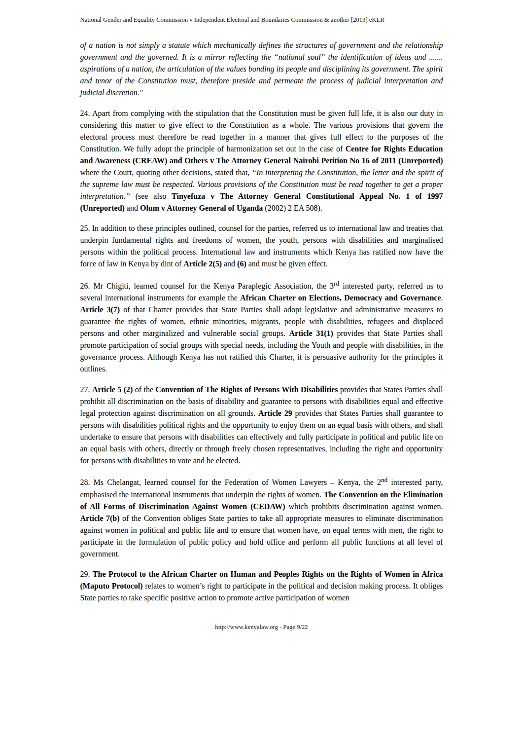National Gender and Equality Commission v Independent Electoral and Boundaries Commission & another [2013] eKLR
of a nation is not simply a statute which mechanically defines the structures of government and the relationship government and the governed. It is a mirror reflecting the “national soul” the identification of ideas and ....... aspirations of a nation, the articulation of the values bonding its people and disciplining its government. The spirit and tenor of the Constitution must, therefore preside and permeate the process of judicial interpretation and judicial discretion."
24. Apart from complying with the stipulation that the Constitution must be given full life, it is also our duty in considering this matter to give effect to the Constitution as a whole. The various provisions that govern the electoral process must therefore be read together in a manner that gives full effect to the purposes of the Constitution. We fully adopt the principle of harmonization set out in the case of Centre for Rights Education and Awareness (CREAW) and Others v The Attorney General Nairobi Petition No 16 of 2011 (Unreported) where the Court, quoting other decisions, stated that, “In interpreting the Constitution, the letter and the spirit of the supreme law must be respected. Various provisions of the Constitution must be read together to get a proper interpretation.” (see also Tinyefuza v The Attorney General Constitutional Appeal No. 1 of 1997 (Unreported) and Olum v Attorney General of Uganda (2002) 2 EA 508).
25. In addition to these principles outlined, counsel for the parties, referred us to international law and treaties that underpin fundamental rights and freedoms of women, the youth, persons with disabilities and marginalised persons within the political process. International law and instruments which Kenya has ratified now have the force of law in Kenya by dint of Article 2(5) and (6) and must be given effect.
26. Mr Chigiti, learned counsel for the Kenya Paraplegic Association, the 3rd interested party, referred us to several international instruments for example the African Charter on Elections, Democracy and Governance. Article 3(7) of that Charter provides that State Parties shall adopt legislative and administrative measures to guarantee the rights of women, ethnic minorities, migrants, people with disabilities, refugees and displaced persons and other marginalized and vulnerable social groups. Article 31(1) provides that State Parties shall promote participation of social groups with special needs, including the Youth and people with disabilities, in the governance process. Although Kenya has not ratified this Charter, it is persuasive authority for the principles it outlines.
27. Article 5 (2) of the Convention of The Rights of Persons With Disabilities provides that States Parties shall prohibit all discrimination on the basis of disability and guarantee to persons with disabilities equal and effective legal protection against discrimination on all grounds. Article 29 provides that States Parties shall guarantee to persons with disabilities political rights and the opportunity to enjoy them on an equal basis with others, and shall undertake to ensure that persons with disabilities can effectively and fully participate in political and public life on an equal basis with others, directly or through freely chosen representatives, including the right and opportunity for persons with disabilities to vote and be elected.
28. Ms Chelangat, learned counsel for the Federation of Women Lawyers – Kenya, the 2nd interested party, emphasised the international instruments that underpin the rights of women. The Convention on the Elimination of All Forms of Discrimination Against Women (CEDAW) which prohibits discrimination against women. Article 7(b) of the Convention obliges State parties to take all appropriate measures to eliminate discrimination against women in political and public life and to ensure that women have, on equal terms with men, the right to participate in the formulation of public policy and hold office and perform all public functions at all level of government.
29. The Protocol to the African Charter on Human and Peoples Rights on the Rights of Women in Africa (Maputo Protocol) relates to women’s right to participate in the political and decision making process. It obliges State parties to take specific positive action to promote active participation of women
http://www.kenyalaw.org - Page 9/22